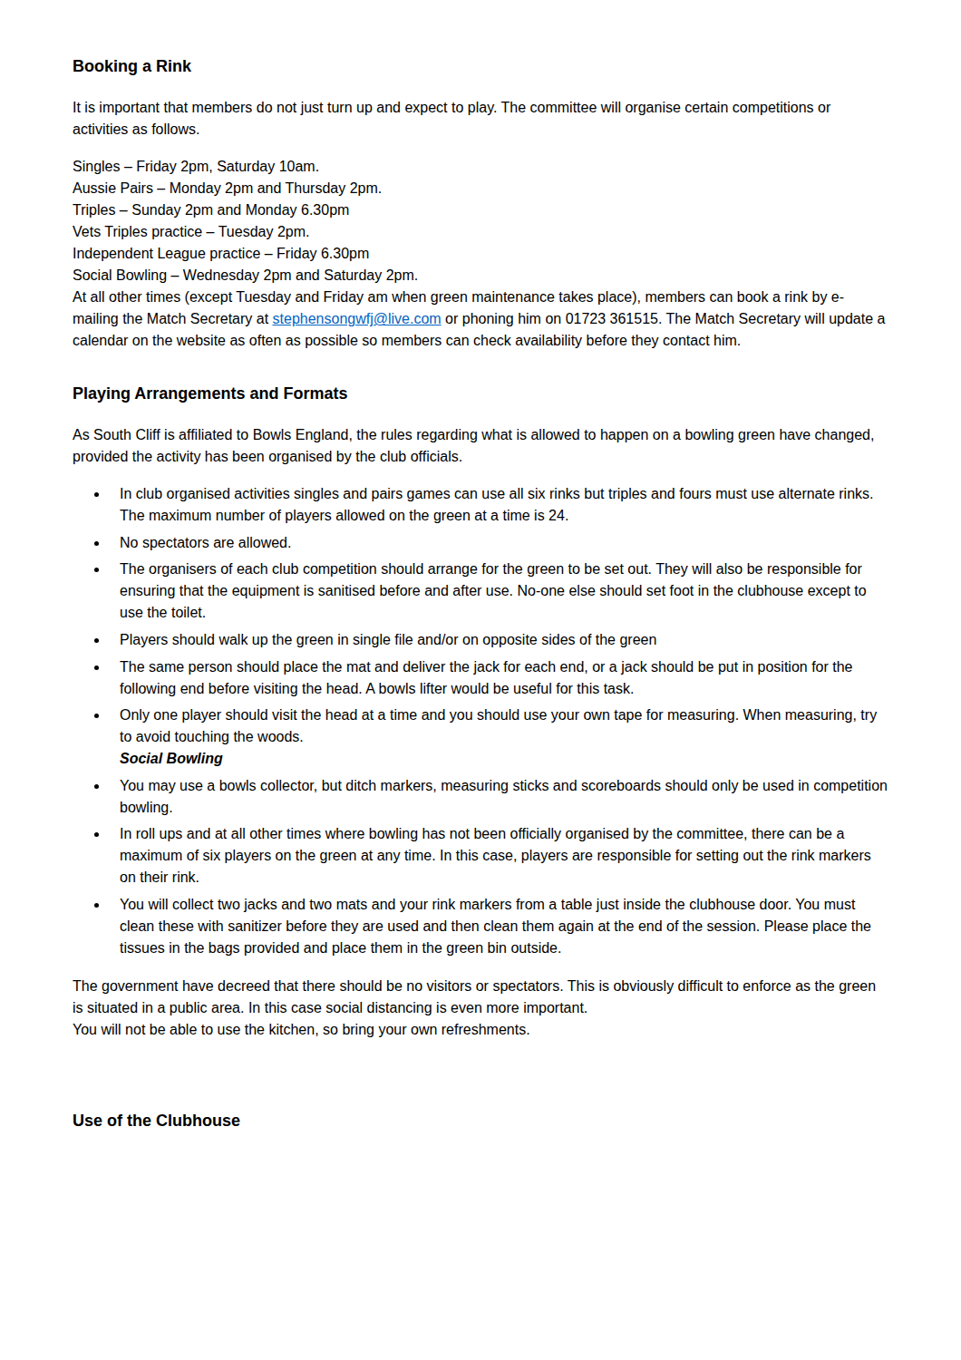Booking a Rink
It is important that members do not just turn up and expect to play. The committee will organise certain competitions or activities as follows.
Singles – Friday 2pm, Saturday 10am.
Aussie Pairs – Monday 2pm and Thursday 2pm.
Triples – Sunday 2pm and Monday 6.30pm
Vets Triples practice – Tuesday 2pm.
Independent League practice – Friday 6.30pm
Social Bowling – Wednesday 2pm and Saturday 2pm.
At all other times (except Tuesday and Friday am when green maintenance takes place), members can book a rink by e-mailing the Match Secretary at stephensongwfj@live.com or phoning him on 01723 361515. The Match Secretary will update a calendar on the website as often as possible so members can check availability before they contact him.
Playing Arrangements and Formats
As South Cliff is affiliated to Bowls England, the rules regarding what is allowed to happen on a bowling green have changed, provided the activity has been organised by the club officials.
In club organised activities singles and pairs games can use all six rinks but triples and fours must use alternate rinks. The maximum number of players allowed on the green at a time is 24.
No spectators are allowed.
The organisers of each club competition should arrange for the green to be set out. They will also be responsible for ensuring that the equipment is sanitised before and after use. No-one else should set foot in the clubhouse except to use the toilet.
Players should walk up the green in single file and/or on opposite sides of the green
The same person should place the mat and deliver the jack for each end, or a jack should be put in position for the following end before visiting the head. A bowls lifter would be useful for this task.
Only one player should visit the head at a time and you should use your own tape for measuring. When measuring, try to avoid touching the woods.
Social Bowling
You may use a bowls collector, but ditch markers, measuring sticks and scoreboards should only be used in competition bowling.
In roll ups and at all other times where bowling has not been officially organised by the committee, there can be a maximum of six players on the green at any time. In this case, players are responsible for setting out the rink markers on their rink.
You will collect two jacks and two mats and your rink markers from a table just inside the clubhouse door. You must clean these with sanitizer before they are used and then clean them again at the end of the session. Please place the tissues in the bags provided and place them in the green bin outside.
The government have decreed that there should be no visitors or spectators. This is obviously difficult to enforce as the green is situated in a public area. In this case social distancing is even more important.
You will not be able to use the kitchen, so bring your own refreshments.
Use of the Clubhouse